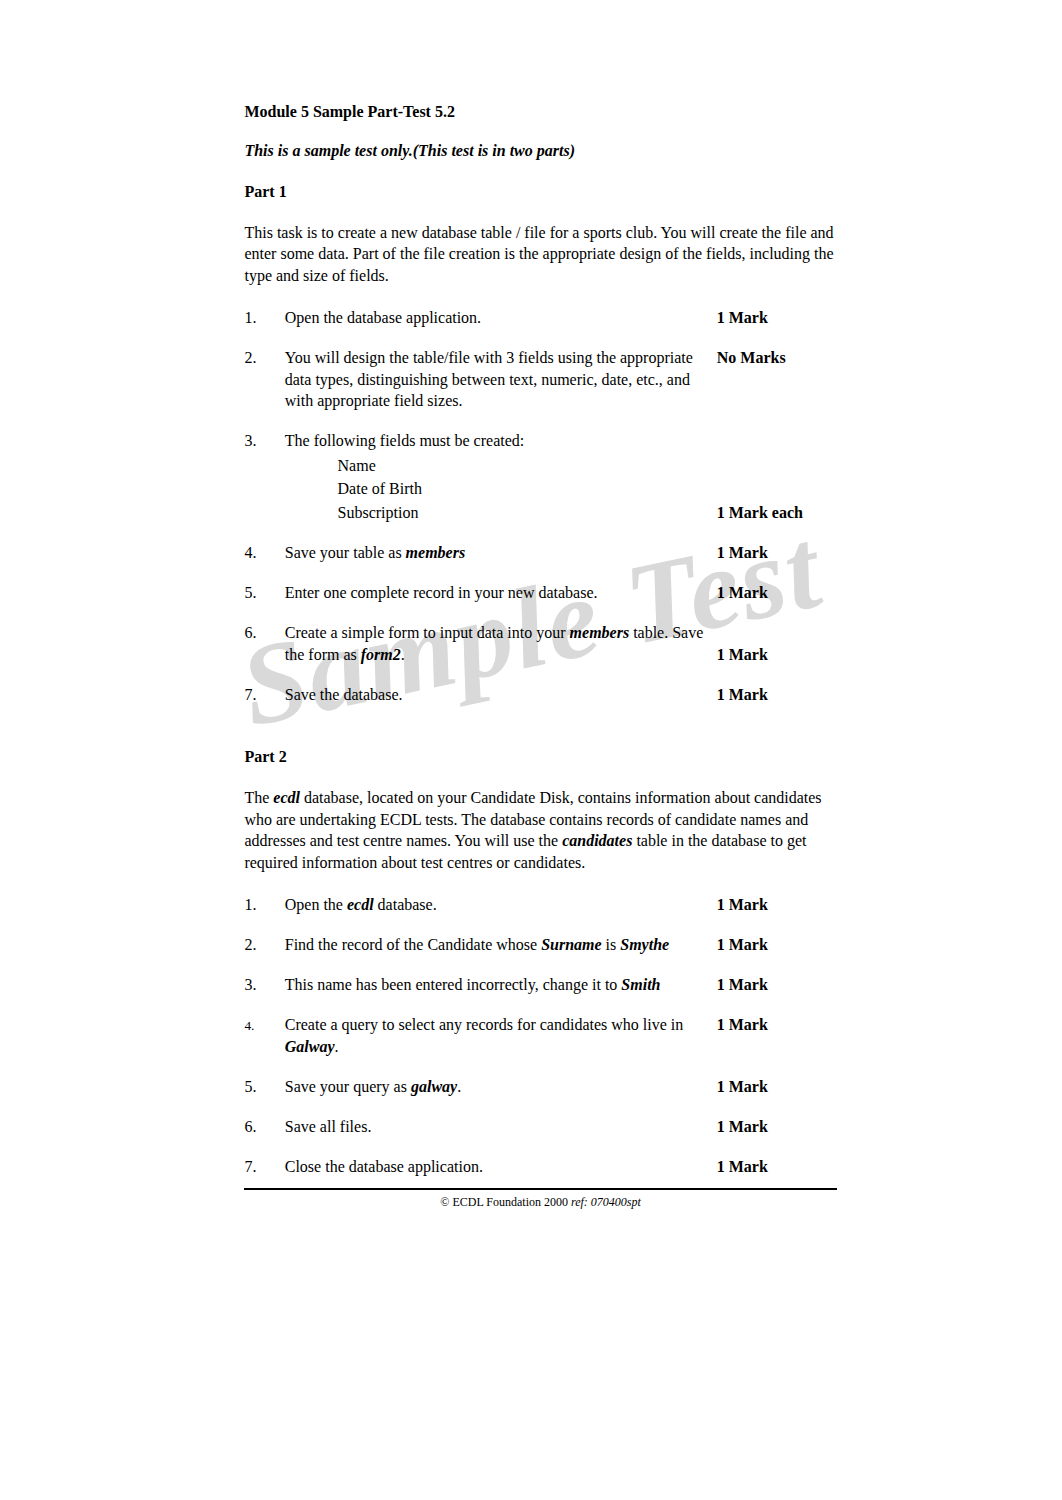Sample Test
Module 5 Sample Part-Test 5.2
This is a sample test only.(This test is in two parts)
Part 1
This task is to create a new database table / file for a sports club. You will create the file and enter some data. Part of the file creation is the appropriate design of the fields, including the type and size of fields.
| 1. | Open the database application. | 1 Mark |
| 2. | You will design the table/file with 3 fields using the appropriate data types, distinguishing between text, numeric, date, etc., and with appropriate field sizes. | No Marks |
| 3. | The following fields must be created: Name Date of Birth Subscription | 1 Mark each |
| 4. | Save your table as members | 1 Mark |
| 5. | Enter one complete record in your new database. | 1 Mark |
| 6. | Create a simple form to input data into your members table. Save the form as form2 . | 1 Mark |
| 7. | Save the database. | 1 Mark |
Part 2
The ecdl database, located on your Candidate Disk, contains information about candidates who are undertaking ECDL tests. The database contains records of candidate names and addresses and test centre names. You will use the candidates table in the database to get required information about test centres or candidates.
| 1. | Open the ecdl database. | 1 Mark |
| 2. | Find the record of the Candidate whose Surname is Smythe | 1 Mark |
| 3. | This name has been entered incorrectly, change it to Smith | 1 Mark |
| 4. | Create a query to select any records for candidates who live in Galway . | 1 Mark |
| 5. | Save your query as galway . | 1 Mark |
| 6. | Save all files. | 1 Mark |
| 7. | Close the database application. | 1 Mark |
© ECDL Foundation 2000 ref: 070400spt